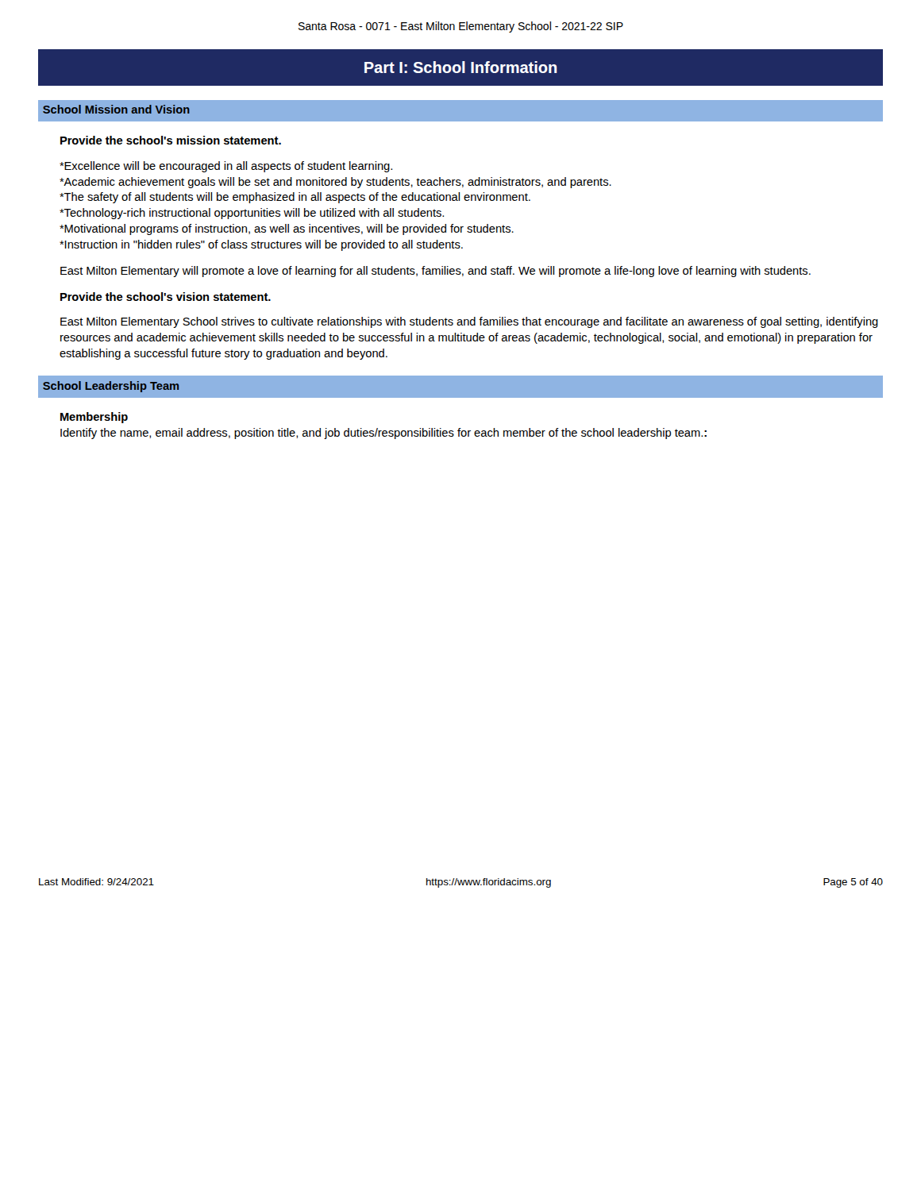Santa Rosa - 0071 - East Milton Elementary School - 2021-22 SIP
Part I: School Information
School Mission and Vision
Provide the school's mission statement.
*Excellence will be encouraged in all aspects of student learning.
*Academic achievement goals will be set and monitored by students, teachers, administrators, and parents.
*The safety of all students will be emphasized in all aspects of the educational environment.
*Technology-rich instructional opportunities will be utilized with all students.
*Motivational programs of instruction, as well as incentives, will be provided for students.
*Instruction in "hidden rules" of class structures will be provided to all students.
East Milton Elementary will promote a love of learning for all students, families, and staff. We will promote a life-long love of learning with students.
Provide the school's vision statement.
East Milton Elementary School strives to cultivate relationships with students and families that encourage and facilitate an awareness of goal setting, identifying resources and academic achievement skills needed to be successful in a multitude of areas (academic, technological, social, and emotional) in preparation for establishing a successful future story to graduation and beyond.
School Leadership Team
Membership
Identify the name, email address, position title, and job duties/responsibilities for each member of the school leadership team.:
Last Modified: 9/24/2021
https://www.floridacims.org
Page 5 of 40